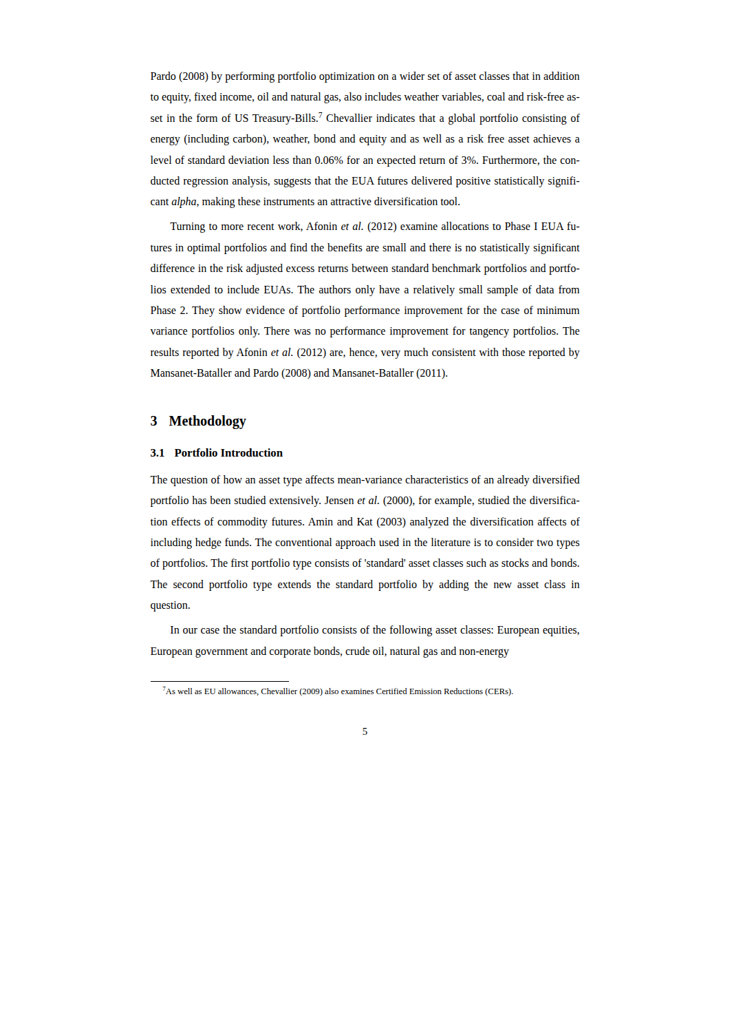Pardo (2008) by performing portfolio optimization on a wider set of asset classes that in addition to equity, fixed income, oil and natural gas, also includes weather variables, coal and risk-free asset in the form of US Treasury-Bills.7 Chevallier indicates that a global portfolio consisting of energy (including carbon), weather, bond and equity and as well as a risk free asset achieves a level of standard deviation less than 0.06% for an expected return of 3%. Furthermore, the conducted regression analysis, suggests that the EUA futures delivered positive statistically significant alpha, making these instruments an attractive diversification tool.
Turning to more recent work, Afonin et al. (2012) examine allocations to Phase I EUA futures in optimal portfolios and find the benefits are small and there is no statistically significant difference in the risk adjusted excess returns between standard benchmark portfolios and portfolios extended to include EUAs. The authors only have a relatively small sample of data from Phase 2. They show evidence of portfolio performance improvement for the case of minimum variance portfolios only. There was no performance improvement for tangency portfolios. The results reported by Afonin et al. (2012) are, hence, very much consistent with those reported by Mansanet-Bataller and Pardo (2008) and Mansanet-Bataller (2011).
3 Methodology
3.1 Portfolio Introduction
The question of how an asset type affects mean-variance characteristics of an already diversified portfolio has been studied extensively. Jensen et al. (2000), for example, studied the diversification effects of commodity futures. Amin and Kat (2003) analyzed the diversification affects of including hedge funds. The conventional approach used in the literature is to consider two types of portfolios. The first portfolio type consists of 'standard' asset classes such as stocks and bonds. The second portfolio type extends the standard portfolio by adding the new asset class in question.
In our case the standard portfolio consists of the following asset classes: European equities, European government and corporate bonds, crude oil, natural gas and non-energy
7As well as EU allowances, Chevallier (2009) also examines Certified Emission Reductions (CERs).
5